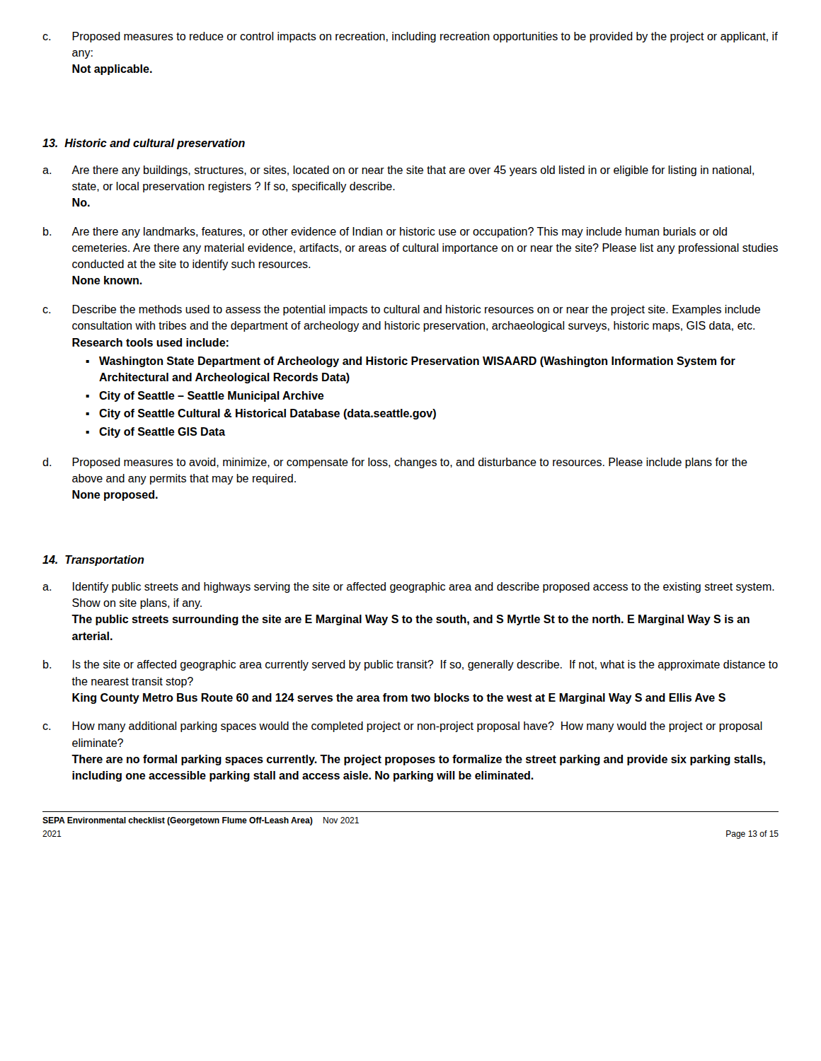c. Proposed measures to reduce or control impacts on recreation, including recreation opportunities to be provided by the project or applicant, if any:
Not applicable.
13. Historic and cultural preservation
a. Are there any buildings, structures, or sites, located on or near the site that are over 45 years old listed in or eligible for listing in national, state, or local preservation registers ? If so, specifically describe.
No.
b. Are there any landmarks, features, or other evidence of Indian or historic use or occupation? This may include human burials or old cemeteries. Are there any material evidence, artifacts, or areas of cultural importance on or near the site? Please list any professional studies conducted at the site to identify such resources.
None known.
c. Describe the methods used to assess the potential impacts to cultural and historic resources on or near the project site. Examples include consultation with tribes and the department of archeology and historic preservation, archaeological surveys, historic maps, GIS data, etc.
Research tools used include:
Washington State Department of Archeology and Historic Preservation WISAARD (Washington Information System for Architectural and Archeological Records Data)
City of Seattle – Seattle Municipal Archive
City of Seattle Cultural & Historical Database (data.seattle.gov)
City of Seattle GIS Data
d. Proposed measures to avoid, minimize, or compensate for loss, changes to, and disturbance to resources. Please include plans for the above and any permits that may be required.
None proposed.
14. Transportation
a. Identify public streets and highways serving the site or affected geographic area and describe proposed access to the existing street system. Show on site plans, if any.
The public streets surrounding the site are E Marginal Way S to the south, and S Myrtle St to the north. E Marginal Way S is an arterial.
b. Is the site or affected geographic area currently served by public transit? If so, generally describe. If not, what is the approximate distance to the nearest transit stop?
King County Metro Bus Route 60 and 124 serves the area from two blocks to the west at E Marginal Way S and Ellis Ave S
c. How many additional parking spaces would the completed project or non-project proposal have? How many would the project or proposal eliminate?
There are no formal parking spaces currently. The project proposes to formalize the street parking and provide six parking stalls, including one accessible parking stall and access aisle. No parking will be eliminated.
SEPA Environmental checklist (Georgetown Flume Off-Leash Area) Nov 2021
2021 Page 13 of 15